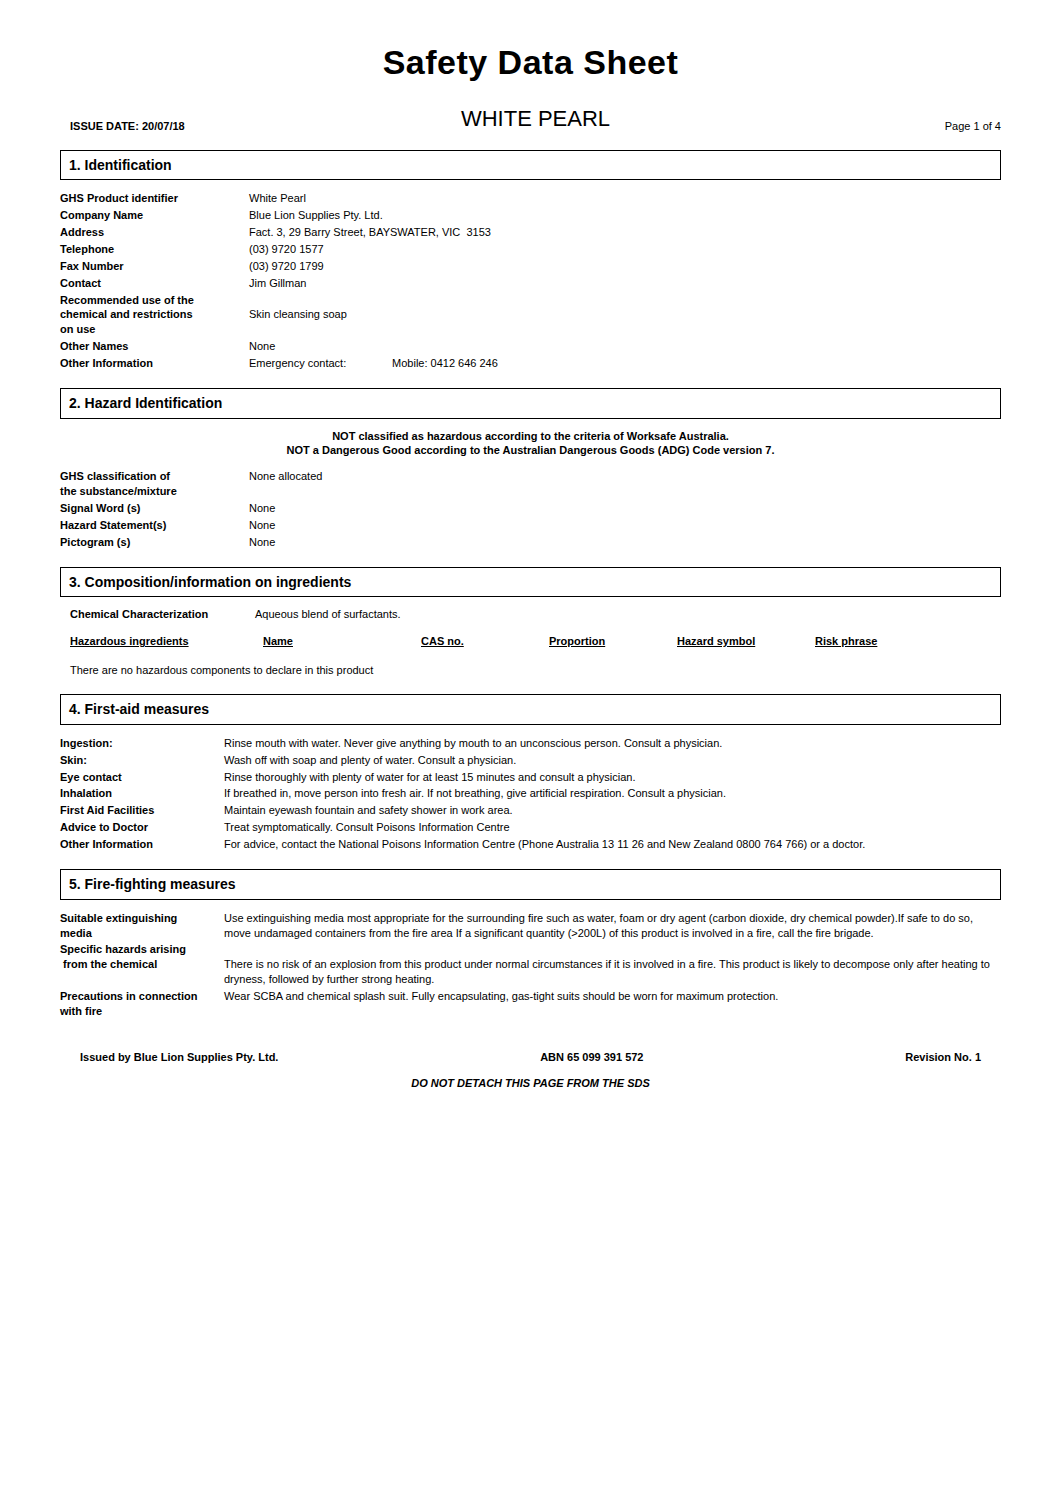Safety Data Sheet
ISSUE DATE: 20/07/18
WHITE PEARL
Page 1 of 4
1. Identification
| GHS Product identifier | White Pearl |
| Company Name | Blue Lion Supplies Pty. Ltd. |
| Address | Fact. 3, 29 Barry Street, BAYSWATER, VIC 3153 |
| Telephone | (03) 9720 1577 |
| Fax Number | (03) 9720 1799 |
| Contact | Jim Gillman |
| Recommended use of the chemical and restrictions on use | Skin cleansing soap |
| Other Names | None |
| Other Information | Emergency contact: Mobile: 0412 646 246 |
2. Hazard Identification
NOT classified as hazardous according to the criteria of Worksafe Australia.
NOT a Dangerous Good according to the Australian Dangerous Goods (ADG) Code version 7.
| GHS classification of the substance/mixture | None allocated |
| Signal Word (s) | None |
| Hazard Statement(s) | None |
| Pictogram (s) | None |
3. Composition/information on ingredients
Chemical Characterization Aqueous blend of surfactants.
| Hazardous ingredients | Name | CAS no. | Proportion | Hazard symbol | Risk phrase |
| --- | --- | --- | --- | --- | --- |
There are no hazardous components to declare in this product
4. First-aid measures
| Ingestion: | Rinse mouth with water. Never give anything by mouth to an unconscious person. Consult a physician. |
| Skin: | Wash off with soap and plenty of water. Consult a physician. |
| Eye contact | Rinse thoroughly with plenty of water for at least 15 minutes and consult a physician. |
| Inhalation | If breathed in, move person into fresh air. If not breathing, give artificial respiration. Consult a physician. |
| First Aid Facilities | Maintain eyewash fountain and safety shower in work area. |
| Advice to Doctor | Treat symptomatically. Consult Poisons Information Centre |
| Other Information | For advice, contact the National Poisons Information Centre (Phone Australia 13 11 26 and New Zealand 0800 764 766) or a doctor. |
5. Fire-fighting measures
| Suitable extinguishing media | Use extinguishing media most appropriate for the surrounding fire such as water, foam or dry agent (carbon dioxide, dry chemical powder).If safe to do so, move undamaged containers from the fire area If a significant quantity (>200L) of this product is involved in a fire, call the fire brigade. |
| Specific hazards arising from the chemical | There is no risk of an explosion from this product under normal circumstances if it is involved in a fire. This product is likely to decompose only after heating to dryness, followed by further strong heating. |
| Precautions in connection with fire | Wear SCBA and chemical splash suit. Fully encapsulating, gas-tight suits should be worn for maximum protection. |
Issued by Blue Lion Supplies Pty. Ltd.
ABN 65 099 391 572
Revision No. 1
DO NOT DETACH THIS PAGE FROM THE SDS